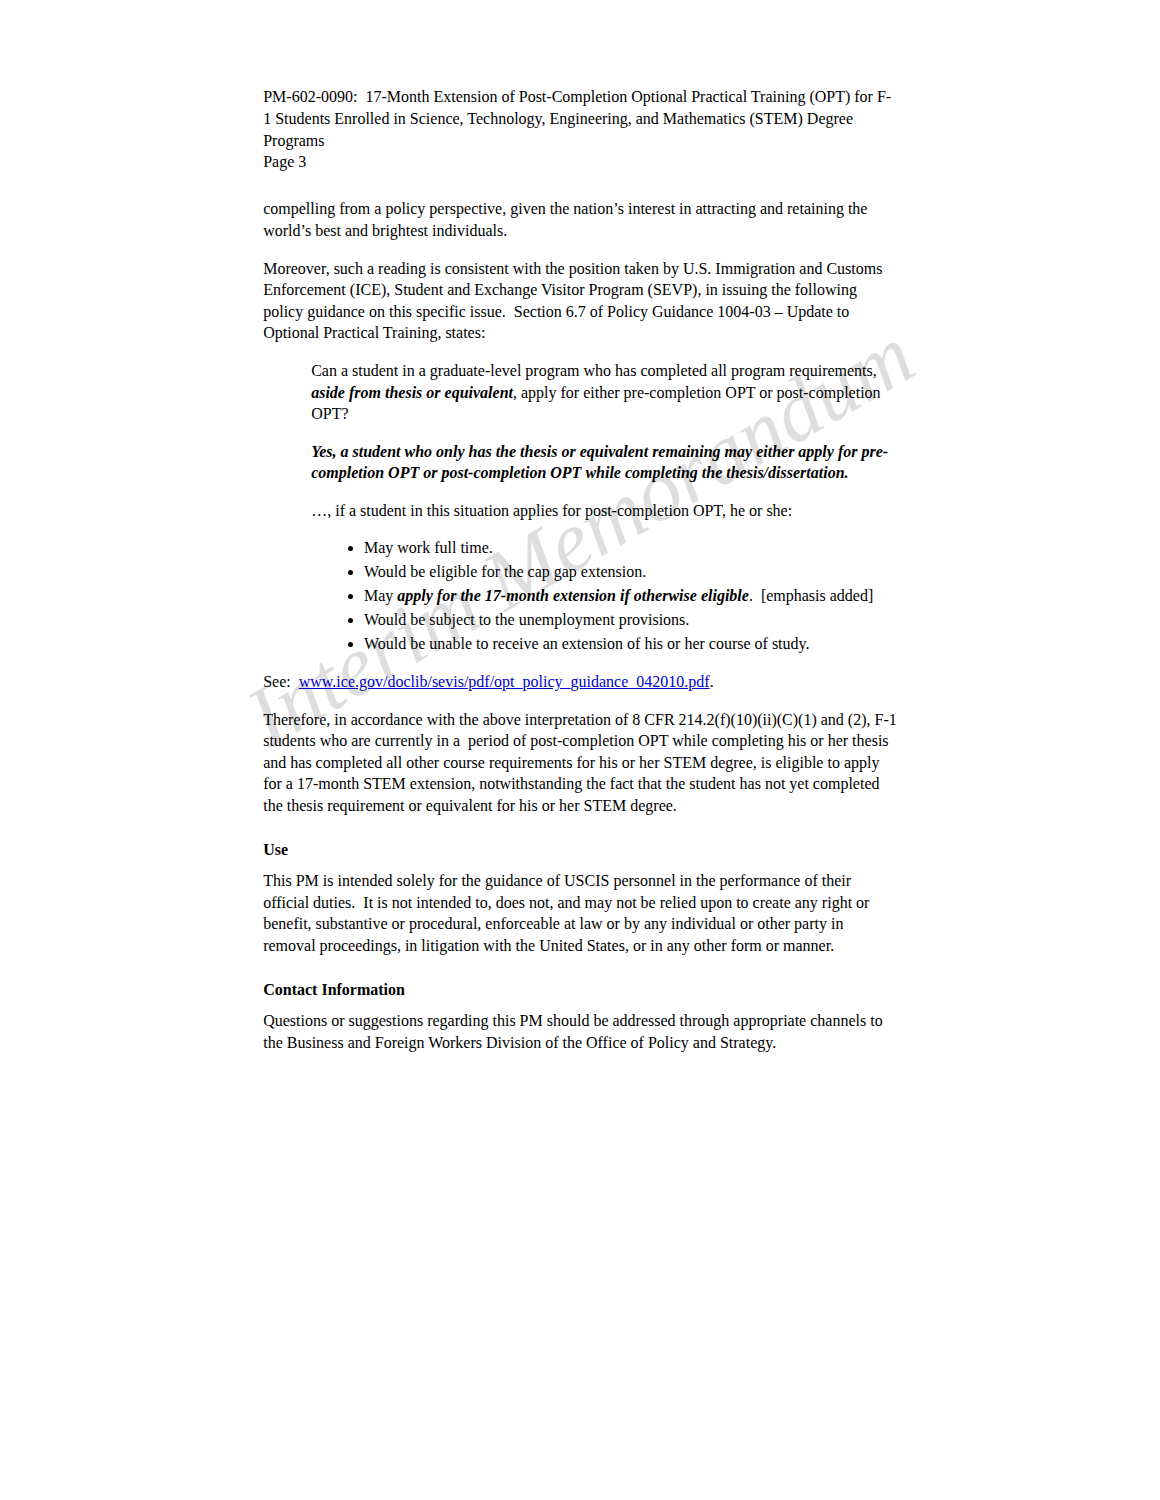Interim Memorandum
PM-602-0090: 17-Month Extension of Post-Completion Optional Practical Training (OPT) for F-1 Students Enrolled in Science, Technology, Engineering, and Mathematics (STEM) Degree Programs
Page 3
compelling from a policy perspective, given the nation’s interest in attracting and retaining the world’s best and brightest individuals.
Moreover, such a reading is consistent with the position taken by U.S. Immigration and Customs Enforcement (ICE), Student and Exchange Visitor Program (SEVP), in issuing the following policy guidance on this specific issue. Section 6.7 of Policy Guidance 1004-03 – Update to Optional Practical Training, states:
Can a student in a graduate-level program who has completed all program requirements, aside from thesis or equivalent, apply for either pre-completion OPT or post-completion OPT?
Yes, a student who only has the thesis or equivalent remaining may either apply for pre-completion OPT or post-completion OPT while completing the thesis/dissertation.
…, if a student in this situation applies for post-completion OPT, he or she:
May work full time.
Would be eligible for the cap gap extension.
May apply for the 17-month extension if otherwise eligible. [emphasis added]
Would be subject to the unemployment provisions.
Would be unable to receive an extension of his or her course of study.
See: www.ice.gov/doclib/sevis/pdf/opt_policy_guidance_042010.pdf.
Therefore, in accordance with the above interpretation of 8 CFR 214.2(f)(10)(ii)(C)(1) and (2), F-1 students who are currently in a period of post-completion OPT while completing his or her thesis and has completed all other course requirements for his or her STEM degree, is eligible to apply for a 17-month STEM extension, notwithstanding the fact that the student has not yet completed the thesis requirement or equivalent for his or her STEM degree.
Use
This PM is intended solely for the guidance of USCIS personnel in the performance of their official duties. It is not intended to, does not, and may not be relied upon to create any right or benefit, substantive or procedural, enforceable at law or by any individual or other party in removal proceedings, in litigation with the United States, or in any other form or manner.
Contact Information
Questions or suggestions regarding this PM should be addressed through appropriate channels to the Business and Foreign Workers Division of the Office of Policy and Strategy.